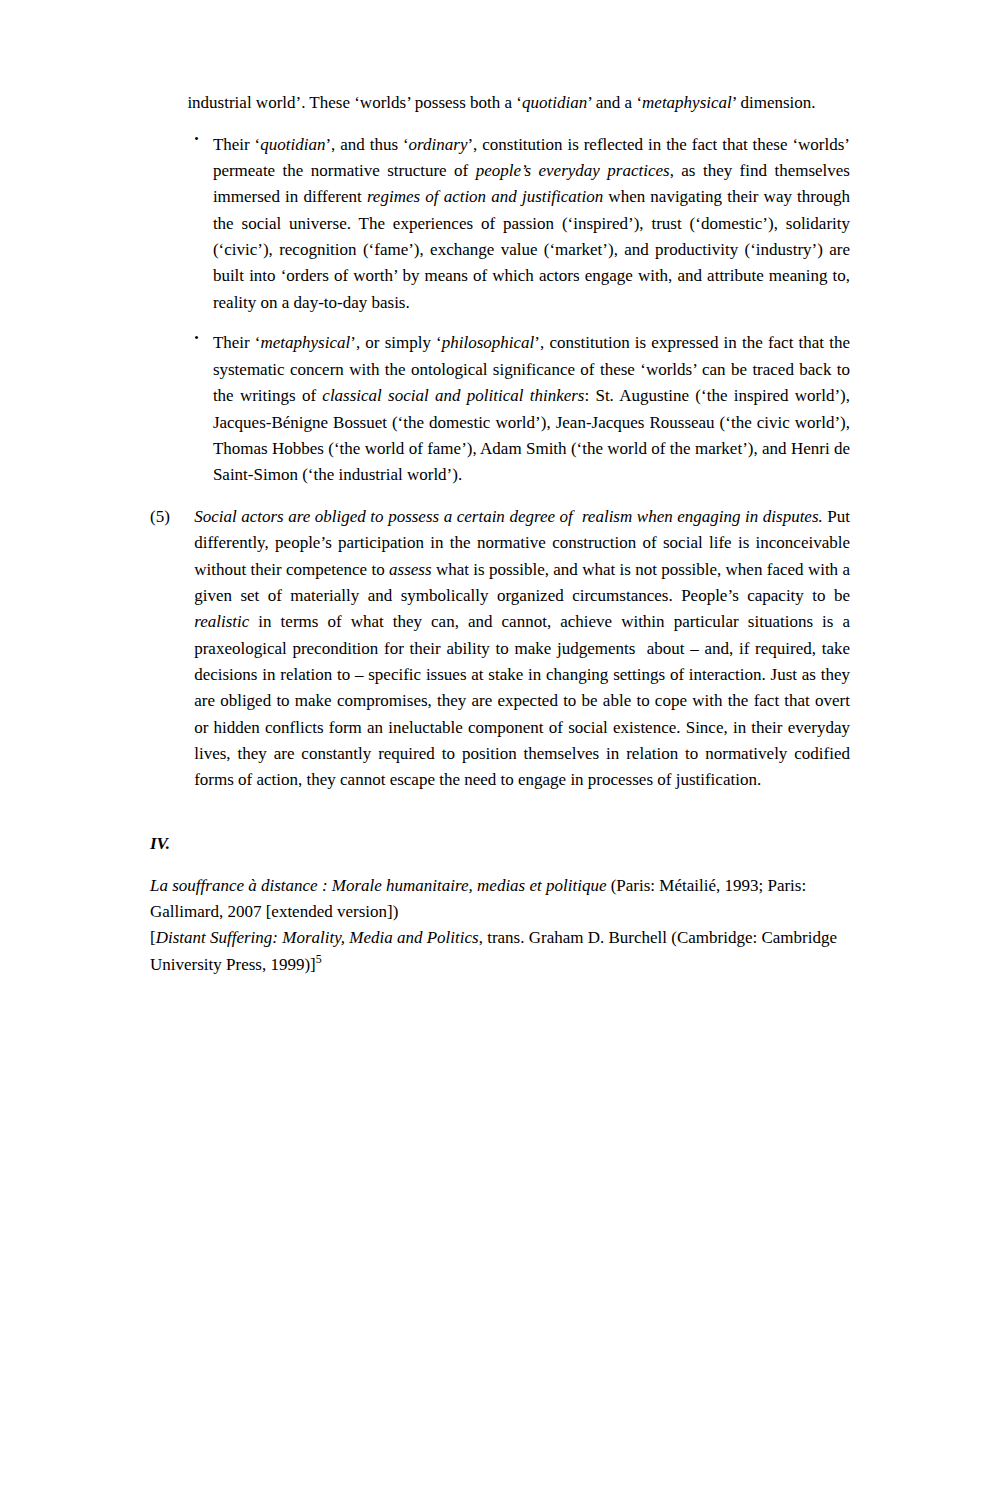industrial world’. These ‘worlds’ possess both a ‘quotidian’ and a ‘metaphysical’ dimension.
Their ‘quotidian’, and thus ‘ordinary’, constitution is reflected in the fact that these ‘worlds’ permeate the normative structure of people’s everyday practices, as they find themselves immersed in different regimes of action and justification when navigating their way through the social universe. The experiences of passion (‘inspired’), trust (‘domestic’), solidarity (‘civic’), recognition (‘fame’), exchange value (‘market’), and productivity (‘industry’) are built into ‘orders of worth’ by means of which actors engage with, and attribute meaning to, reality on a day-to-day basis.
Their ‘metaphysical’, or simply ‘philosophical’, constitution is expressed in the fact that the systematic concern with the ontological significance of these ‘worlds’ can be traced back to the writings of classical social and political thinkers: St. Augustine (‘the inspired world’), Jacques-Bénigne Bossuet (‘the domestic world’), Jean-Jacques Rousseau (‘the civic world’), Thomas Hobbes (‘the world of fame’), Adam Smith (‘the world of the market’), and Henri de Saint-Simon (‘the industrial world’).
(5) Social actors are obliged to possess a certain degree of realism when engaging in disputes. Put differently, people’s participation in the normative construction of social life is inconceivable without their competence to assess what is possible, and what is not possible, when faced with a given set of materially and symbolically organized circumstances. People’s capacity to be realistic in terms of what they can, and cannot, achieve within particular situations is a praxeological precondition for their ability to make judgements about – and, if required, take decisions in relation to – specific issues at stake in changing settings of interaction. Just as they are obliged to make compromises, they are expected to be able to cope with the fact that overt or hidden conflicts form an ineluctable component of social existence. Since, in their everyday lives, they are constantly required to position themselves in relation to normatively codified forms of action, they cannot escape the need to engage in processes of justification.
IV.
La souffrance à distance : Morale humanitaire, medias et politique (Paris: Métailié, 1993; Paris: Gallimard, 2007 [extended version])
[Distant Suffering: Morality, Media and Politics, trans. Graham D. Burchell (Cambridge: Cambridge University Press, 1999)]5